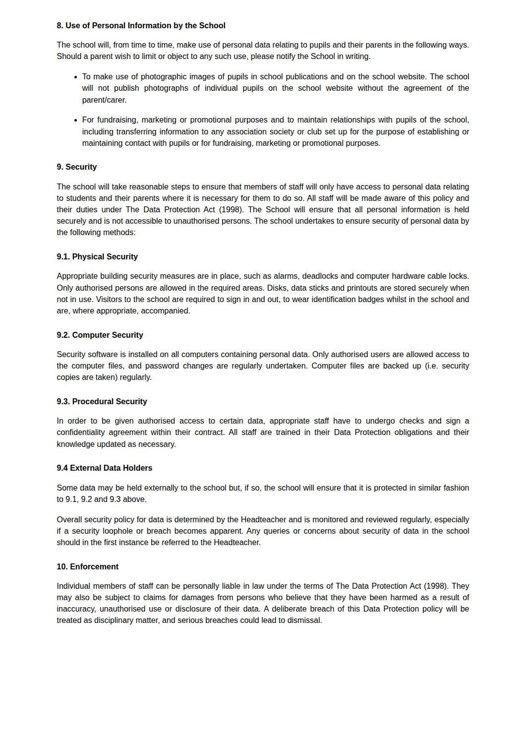8. Use of Personal Information by the School
The school will, from time to time, make use of personal data relating to pupils and their parents in the following ways. Should a parent wish to limit or object to any such use, please notify the School in writing.
To make use of photographic images of pupils in school publications and on the school website. The school will not publish photographs of individual pupils on the school website without the agreement of the parent/carer.
For fundraising, marketing or promotional purposes and to maintain relationships with pupils of the school, including transferring information to any association society or club set up for the purpose of establishing or maintaining contact with pupils or for fundraising, marketing or promotional purposes.
9. Security
The school will take reasonable steps to ensure that members of staff will only have access to personal data relating to students and their parents where it is necessary for them to do so. All staff will be made aware of this policy and their duties under The Data Protection Act (1998). The School will ensure that all personal information is held securely and is not accessible to unauthorised persons. The school undertakes to ensure security of personal data by the following methods:
9.1. Physical Security
Appropriate building security measures are in place, such as alarms, deadlocks and computer hardware cable locks. Only authorised persons are allowed in the required areas. Disks, data sticks and printouts are stored securely when not in use. Visitors to the school are required to sign in and out, to wear identification badges whilst in the school and are, where appropriate, accompanied.
9.2. Computer Security
Security software is installed on all computers containing personal data. Only authorised users are allowed access to the computer files, and password changes are regularly undertaken. Computer files are backed up (i.e. security copies are taken) regularly.
9.3. Procedural Security
In order to be given authorised access to certain data, appropriate staff have to undergo checks and sign a confidentiality agreement within their contract. All staff are trained in their Data Protection obligations and their knowledge updated as necessary.
9.4 External Data Holders
Some data may be held externally to the school but, if so, the school will ensure that it is protected in similar fashion to 9.1, 9.2 and 9.3 above.
Overall security policy for data is determined by the Headteacher and is monitored and reviewed regularly, especially if a security loophole or breach becomes apparent. Any queries or concerns about security of data in the school should in the first instance be referred to the Headteacher.
10. Enforcement
Individual members of staff can be personally liable in law under the terms of The Data Protection Act (1998). They may also be subject to claims for damages from persons who believe that they have been harmed as a result of inaccuracy, unauthorised use or disclosure of their data. A deliberate breach of this Data Protection policy will be treated as disciplinary matter, and serious breaches could lead to dismissal.